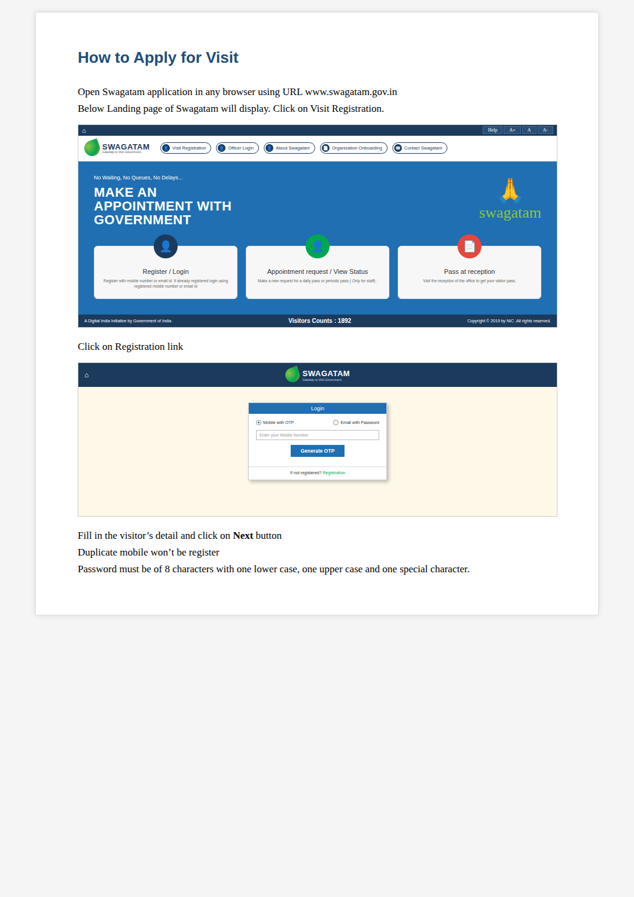How to Apply for Visit
Open Swagatam application in any browser using URL www.swagatam.gov.in
Below Landing page of Swagatam will display. Click on Visit Registration.
⌂ Help A+AA-
SWAGATAM
Gateway to Visit Government
👤Visit Registration
👤Officer Login
👤About Swagatam
📄Organization Onboarding
☎Contact Swagatam
No Waiting, No Queues, No Delays...
MAKE AN
APPOINTMENT WITH
GOVERNMENT
🙏
swagatam
👤
Register / Login
Register with mobile number or email id. If already registered login using registered mobile number or email id
👤
Appointment request / View Status
Make a new request for a daily pass or periodic pass ( Only for staff) .
📄
Pass at reception
Visit the reception of the office to get your visitor pass.
A Digital India Initiative by Government of India. Visitors Counts : 1892 Copyright © 2019 by NIC .All rights reserved.
Click on Registration link
⌂
SWAGATAM
Gateway to Visit Government
Login
Mobile with OTP Email with Password
Enter your Mobile Number
Generate OTP
If not registered? Registration
Fill in the visitor’s detail and click on Next button
Duplicate mobile won’t be register
Password must be of 8 characters with one lower case, one upper case and one special character.